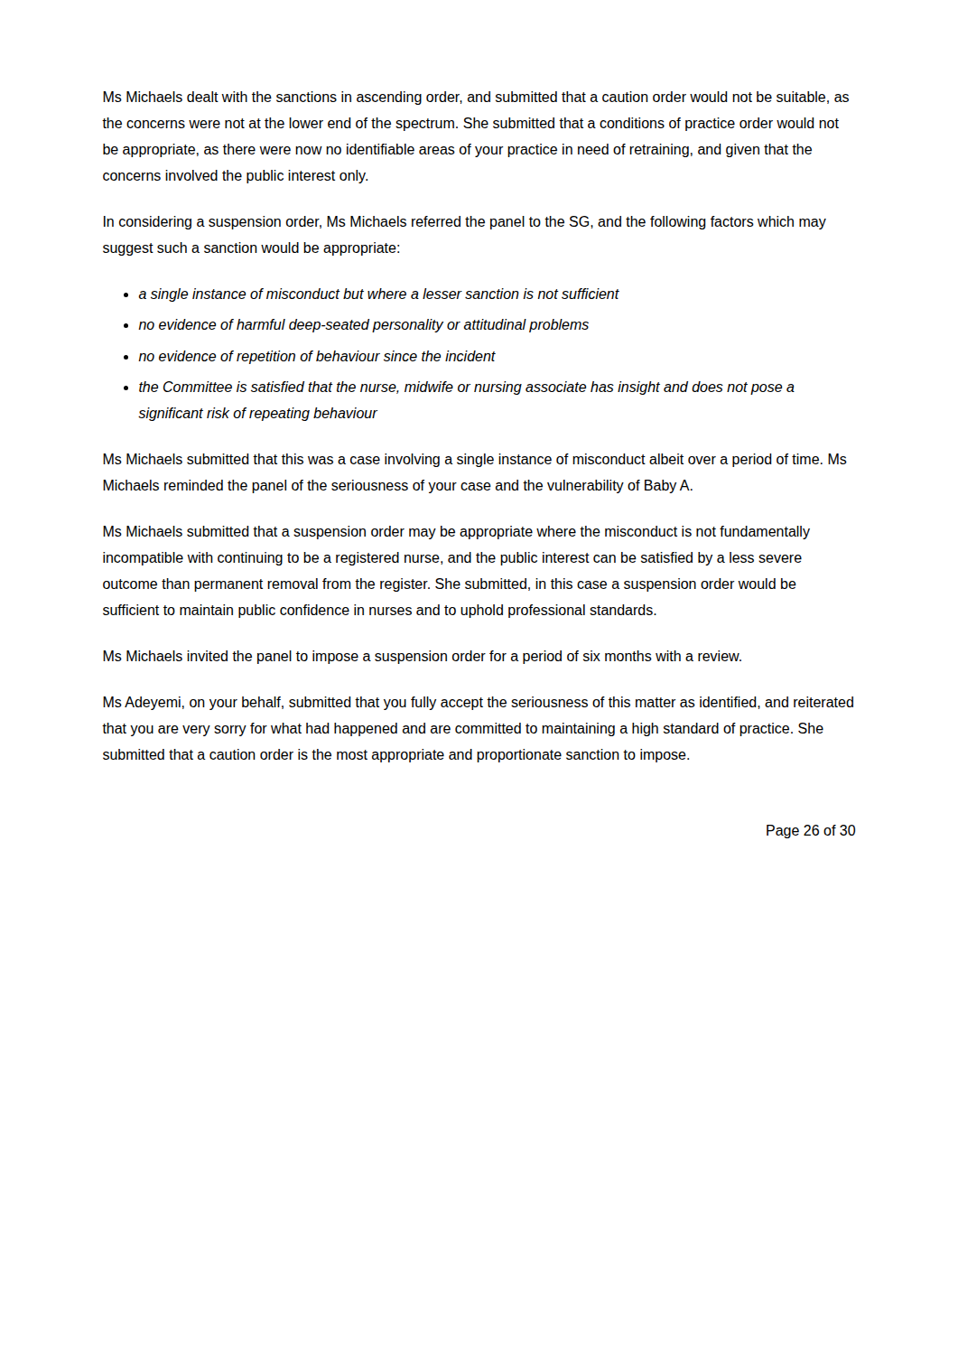Ms Michaels dealt with the sanctions in ascending order, and submitted that a caution order would not be suitable, as the concerns were not at the lower end of the spectrum. She submitted that a conditions of practice order would not be appropriate, as there were now no identifiable areas of your practice in need of retraining, and given that the concerns involved the public interest only.
In considering a suspension order, Ms Michaels referred the panel to the SG, and the following factors which may suggest such a sanction would be appropriate:
a single instance of misconduct but where a lesser sanction is not sufficient
no evidence of harmful deep-seated personality or attitudinal problems
no evidence of repetition of behaviour since the incident
the Committee is satisfied that the nurse, midwife or nursing associate has insight and does not pose a significant risk of repeating behaviour
Ms Michaels submitted that this was a case involving a single instance of misconduct albeit over a period of time. Ms Michaels reminded the panel of the seriousness of your case and the vulnerability of Baby A.
Ms Michaels submitted that a suspension order may be appropriate where the misconduct is not fundamentally incompatible with continuing to be a registered nurse, and the public interest can be satisfied by a less severe outcome than permanent removal from the register. She submitted, in this case a suspension order would be sufficient to maintain public confidence in nurses and to uphold professional standards.
Ms Michaels invited the panel to impose a suspension order for a period of six months with a review.
Ms Adeyemi, on your behalf, submitted that you fully accept the seriousness of this matter as identified, and reiterated that you are very sorry for what had happened and are committed to maintaining a high standard of practice. She submitted that a caution order is the most appropriate and proportionate sanction to impose.
Page 26 of 30